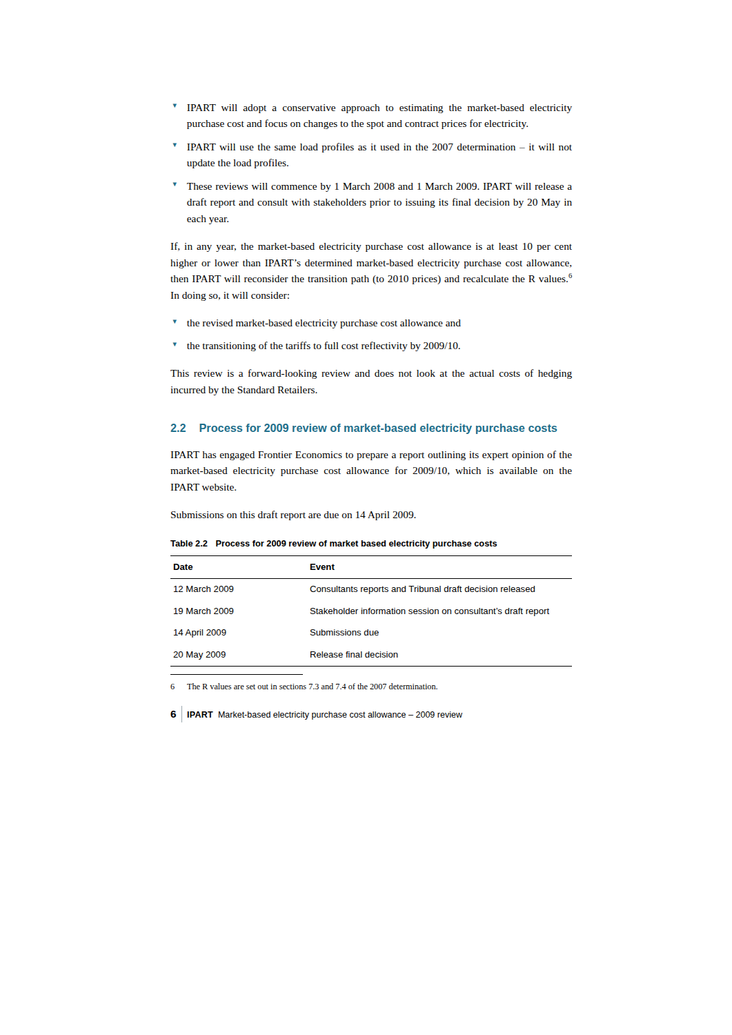IPART will adopt a conservative approach to estimating the market-based electricity purchase cost and focus on changes to the spot and contract prices for electricity.
IPART will use the same load profiles as it used in the 2007 determination – it will not update the load profiles.
These reviews will commence by 1 March 2008 and 1 March 2009. IPART will release a draft report and consult with stakeholders prior to issuing its final decision by 20 May in each year.
If, in any year, the market-based electricity purchase cost allowance is at least 10 per cent higher or lower than IPART’s determined market-based electricity purchase cost allowance, then IPART will reconsider the transition path (to 2010 prices) and recalculate the R values.6 In doing so, it will consider:
the revised market-based electricity purchase cost allowance and
the transitioning of the tariffs to full cost reflectivity by 2009/10.
This review is a forward-looking review and does not look at the actual costs of hedging incurred by the Standard Retailers.
2.2 Process for 2009 review of market-based electricity purchase costs
IPART has engaged Frontier Economics to prepare a report outlining its expert opinion of the market-based electricity purchase cost allowance for 2009/10, which is available on the IPART website.
Submissions on this draft report are due on 14 April 2009.
Table 2.2 Process for 2009 review of market based electricity purchase costs
| Date | Event |
| --- | --- |
| 12 March 2009 | Consultants reports and Tribunal draft decision released |
| 19 March 2009 | Stakeholder information session on consultant’s draft report |
| 14 April 2009 | Submissions due |
| 20 May 2009 | Release final decision |
6 The R values are set out in sections 7.3 and 7.4 of the 2007 determination.
6 IPART Market-based electricity purchase cost allowance – 2009 review